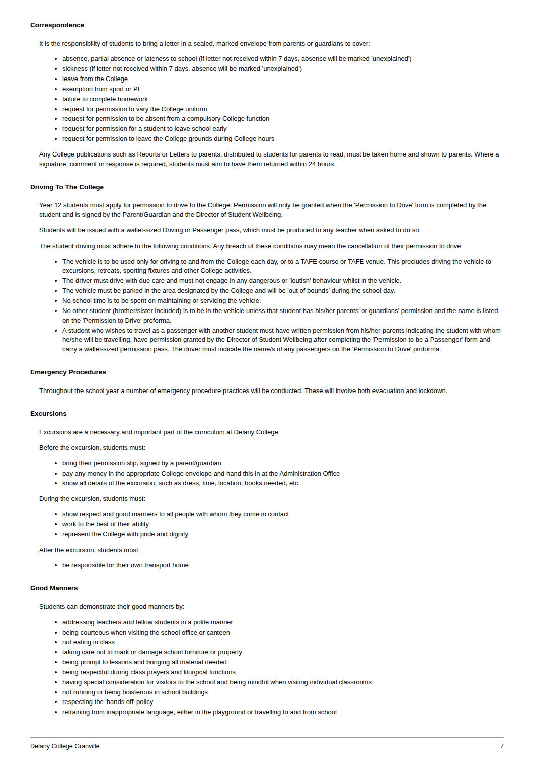Correspondence
It is the responsibility of students to bring a letter in a sealed, marked envelope from parents or guardians to cover:
absence, partial absence or lateness to school (if letter not received within 7 days, absence will be marked 'unexplained')
sickness (if letter not received within 7 days, absence will be marked 'unexplained')
leave from the College
exemption from sport or PE
failure to complete homework
request for permission to vary the College uniform
request for permission to be absent from a compulsory College function
request for permission for a student to leave school early
request for permission to leave the College grounds during College hours
Any College publications such as Reports or Letters to parents, distributed to students for parents to read, must be taken home and shown to parents. Where a signature, comment or response is required, students must aim to have them returned within 24 hours.
Driving To The College
Year 12 students must apply for permission to drive to the College. Permission will only be granted when the 'Permission to Drive' form is completed by the student and is signed by the Parent/Guardian and the Director of Student Wellbeing.
Students will be issued with a wallet-sized Driving or Passenger pass, which must be produced to any teacher when asked to do so.
The student driving must adhere to the following conditions. Any breach of these conditions may mean the cancellation of their permission to drive:
The vehicle is to be used only for driving to and from the College each day, or to a TAFE course or TAFE venue. This precludes driving the vehicle to excursions, retreats, sporting fixtures and other College activities.
The driver must drive with due care and must not engage in any dangerous or 'loutish' behaviour whilst in the vehicle.
The vehicle must be parked in the area designated by the College and will be 'out of bounds' during the school day.
No school time is to be spent on maintaining or servicing the vehicle.
No other student (brother/sister included) is to be in the vehicle unless that student has his/her parents' or guardians' permission and the name is listed on the 'Permission to Drive' proforma.
A student who wishes to travel as a passenger with another student must have written permission from his/her parents indicating the student with whom he/she will be travelling, have permission granted by the Director of Student Wellbeing after completing the 'Permission to be a Passenger' form and carry a wallet-sized permission pass. The driver must indicate the name/s of any passengers on the 'Permission to Drive' proforma.
Emergency Procedures
Throughout the school year a number of emergency procedure practices will be conducted. These will involve both evacuation and lockdown.
Excursions
Excursions are a necessary and important part of the curriculum at Delany College.
Before the excursion, students must:
bring their permission slip, signed by a parent/guardian
pay any money in the appropriate College envelope and hand this in at the Administration Office
know all details of the excursion, such as dress, time, location, books needed, etc.
During the excursion, students must:
show respect and good manners to all people with whom they come in contact
work to the best of their ability
represent the College with pride and dignity
After the excursion, students must:
be responsible for their own transport home
Good Manners
Students can demonstrate their good manners by:
addressing teachers and fellow students in a polite manner
being courteous when visiting the school office or canteen
not eating in class
taking care not to mark or damage school furniture or property
being prompt to lessons and bringing all material needed
being respectful during class prayers and liturgical functions
having special consideration for visitors to the school and being mindful when visiting individual classrooms
not running or being boisterous in school buildings
respecting the 'hands off' policy
refraining from inappropriate language, either in the playground or travelling to and from school
Delany College Granville 7